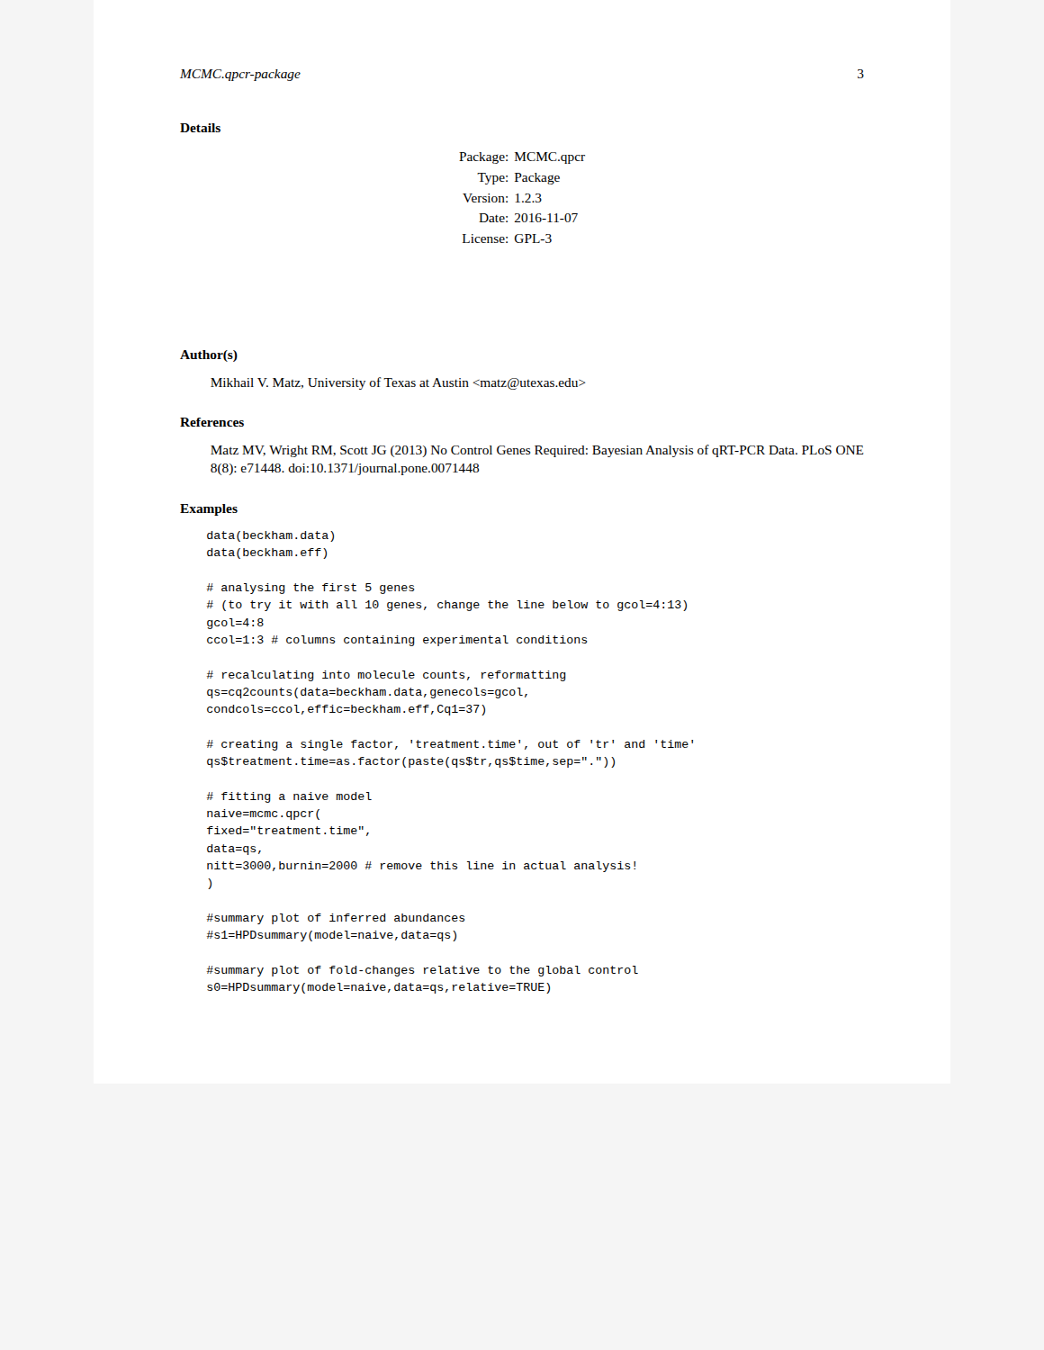MCMC.qpcr-package 3
Details
| Package: | MCMC.qpcr |
| Type: | Package |
| Version: | 1.2.3 |
| Date: | 2016-11-07 |
| License: | GPL-3 |
Author(s)
Mikhail V. Matz, University of Texas at Austin <matz@utexas.edu>
References
Matz MV, Wright RM, Scott JG (2013) No Control Genes Required: Bayesian Analysis of qRT-PCR Data. PLoS ONE 8(8): e71448. doi:10.1371/journal.pone.0071448
Examples
data(beckham.data)
data(beckham.eff)

# analysing the first 5 genes
# (to try it with all 10 genes, change the line below to gcol=4:13)
gcol=4:8
ccol=1:3 # columns containing experimental conditions

# recalculating into molecule counts, reformatting
qs=cq2counts(data=beckham.data,genecols=gcol,
condcols=ccol,effic=beckham.eff,Cq1=37)

# creating a single factor, 'treatment.time', out of 'tr' and 'time'
qs$treatment.time=as.factor(paste(qs$tr,qs$time,sep="."))

# fitting a naive model
naive=mcmc.qpcr(
fixed="treatment.time",
data=qs,
nitt=3000,burnin=2000 # remove this line in actual analysis!
)

#summary plot of inferred abundances
#s1=HPDsummary(model=naive,data=qs)

#summary plot of fold-changes relative to the global control
s0=HPDsummary(model=naive,data=qs,relative=TRUE)